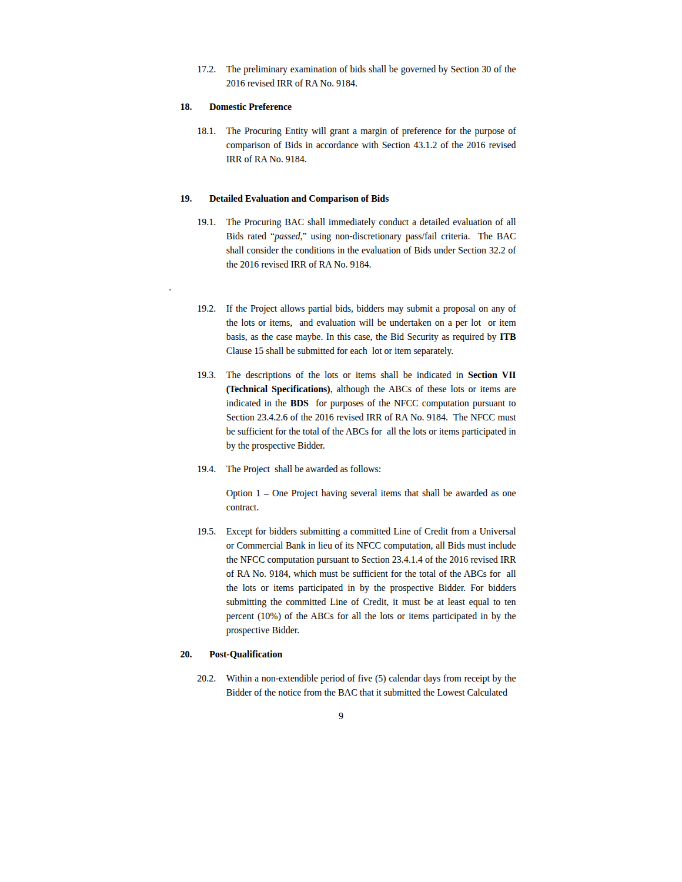17.2.
The preliminary examination of bids shall be governed by Section 30 of the 2016 revised IRR of RA No. 9184.
18. Domestic Preference
18.1.
The Procuring Entity will grant a margin of preference for the purpose of comparison of Bids in accordance with Section 43.1.2 of the 2016 revised IRR of RA No. 9184.
19. Detailed Evaluation and Comparison of Bids
19.1.
The Procuring BAC shall immediately conduct a detailed evaluation of all Bids rated “passed,” using non-discretionary pass/fail criteria. The BAC shall consider the conditions in the evaluation of Bids under Section 32.2 of the 2016 revised IRR of RA No. 9184.
.
19.2.
If the Project allows partial bids, bidders may submit a proposal on any of the lots or items, and evaluation will be undertaken on a per lot or item basis, as the case maybe. In this case, the Bid Security as required by ITB Clause 15 shall be submitted for each lot or item separately.
19.3.
The descriptions of the lots or items shall be indicated in Section VII (Technical Specifications), although the ABCs of these lots or items are indicated in the BDS for purposes of the NFCC computation pursuant to Section 23.4.2.6 of the 2016 revised IRR of RA No. 9184. The NFCC must be sufficient for the total of the ABCs for all the lots or items participated in by the prospective Bidder.
19.4.
The Project shall be awarded as follows:
Option 1 – One Project having several items that shall be awarded as one contract.
19.5.
Except for bidders submitting a committed Line of Credit from a Universal or Commercial Bank in lieu of its NFCC computation, all Bids must include the NFCC computation pursuant to Section 23.4.1.4 of the 2016 revised IRR of RA No. 9184, which must be sufficient for the total of the ABCs for all the lots or items participated in by the prospective Bidder. For bidders submitting the committed Line of Credit, it must be at least equal to ten percent (10%) of the ABCs for all the lots or items participated in by the prospective Bidder.
20. Post-Qualification
20.2.
Within a non-extendible period of five (5) calendar days from receipt by the Bidder of the notice from the BAC that it submitted the Lowest Calculated
9